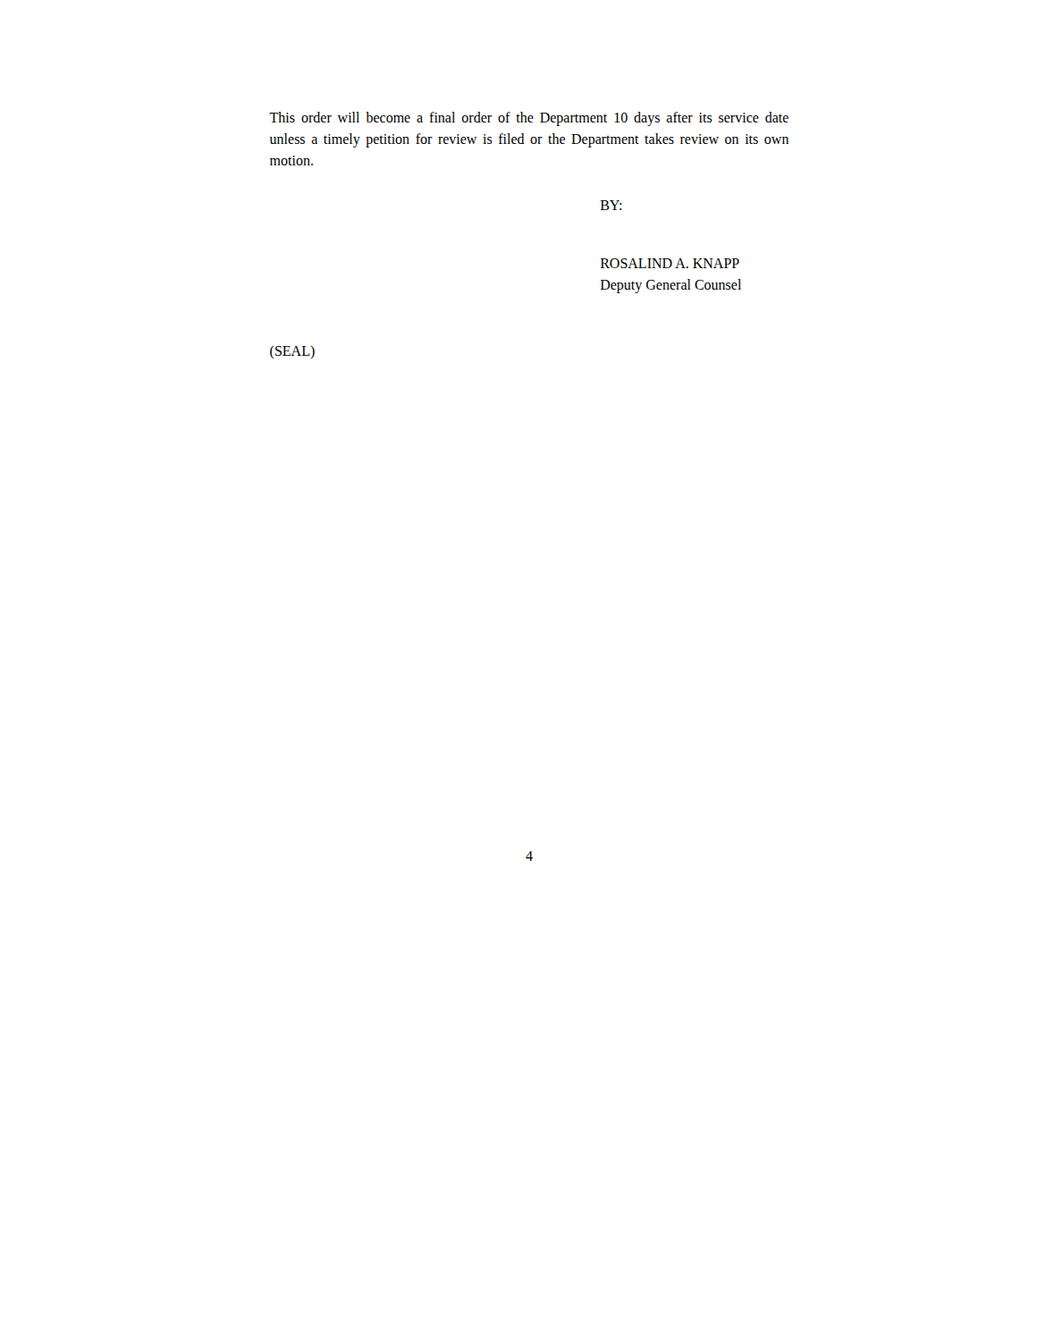This order will become a final order of the Department 10 days after its service date unless a timely petition for review is filed or the Department takes review on its own motion.
BY:
ROSALIND A. KNAPP
Deputy General Counsel
(SEAL)
4